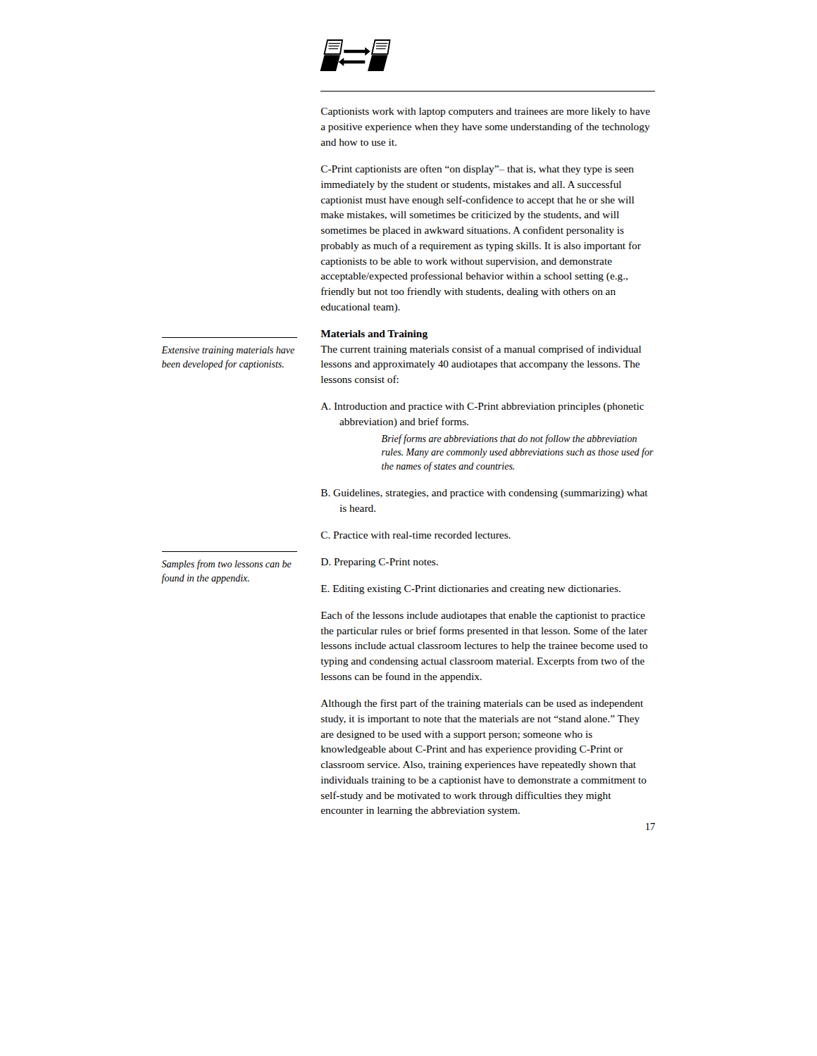Extensive training materials have been developed for captionists.
Samples from two lessons can be found in the appendix.
Captionists work with laptop computers and trainees are more likely to have a positive experience when they have some understanding of the technology and how to use it.
C-Print captionists are often “on display”– that is, what they type is seen immediately by the student or students, mistakes and all. A successful captionist must have enough self-confidence to accept that he or she will make mistakes, will sometimes be criticized by the students, and will sometimes be placed in awkward situations. A confident personality is probably as much of a requirement as typing skills. It is also important for captionists to be able to work without supervision, and demonstrate acceptable/expected professional behavior within a school setting (e.g., friendly but not too friendly with students, dealing with others on an educational team).
Materials and Training
The current training materials consist of a manual comprised of individual lessons and approximately 40 audiotapes that accompany the lessons. The lessons consist of:
A. Introduction and practice with C-Print abbreviation principles (phonetic abbreviation) and brief forms.
Brief forms are abbreviations that do not follow the abbreviation rules. Many are commonly used abbreviations such as those used for the names of states and countries.
B. Guidelines, strategies, and practice with condensing (summarizing) what is heard.
C. Practice with real-time recorded lectures.
D. Preparing C-Print notes.
E. Editing existing C-Print dictionaries and creating new dictionaries.
Each of the lessons include audiotapes that enable the captionist to practice the particular rules or brief forms presented in that lesson. Some of the later lessons include actual classroom lectures to help the trainee become used to typing and condensing actual classroom material. Excerpts from two of the lessons can be found in the appendix.
Although the first part of the training materials can be used as independent study, it is important to note that the materials are not “stand alone.” They are designed to be used with a support person; someone who is knowledgeable about C-Print and has experience providing C-Print or classroom service. Also, training experiences have repeatedly shown that individuals training to be a captionist have to demonstrate a commitment to self-study and be motivated to work through difficulties they might encounter in learning the abbreviation system.
17